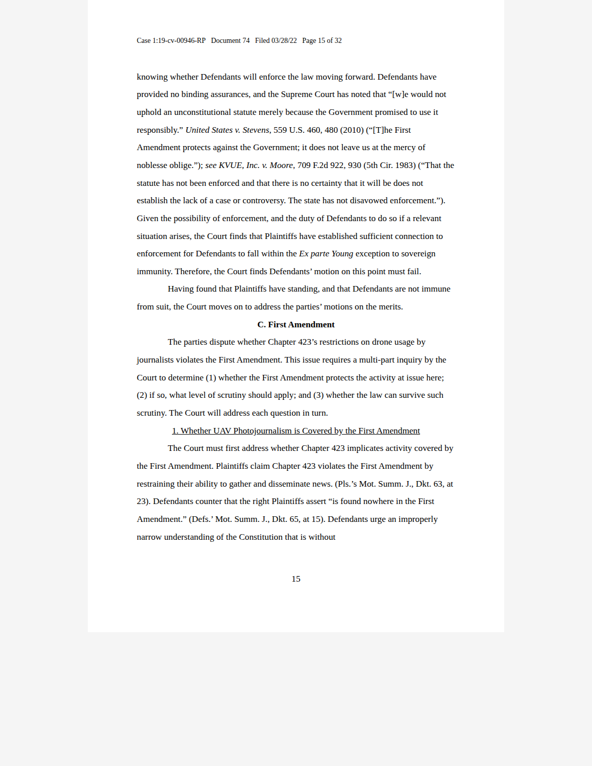Case 1:19-cv-00946-RP Document 74 Filed 03/28/22 Page 15 of 32
knowing whether Defendants will enforce the law moving forward. Defendants have provided no binding assurances, and the Supreme Court has noted that “[w]e would not uphold an unconstitutional statute merely because the Government promised to use it responsibly.” United States v. Stevens, 559 U.S. 460, 480 (2010) (“[T]he First Amendment protects against the Government; it does not leave us at the mercy of noblesse oblige.”); see KVUE, Inc. v. Moore, 709 F.2d 922, 930 (5th Cir. 1983) (“That the statute has not been enforced and that there is no certainty that it will be does not establish the lack of a case or controversy. The state has not disavowed enforcement.”). Given the possibility of enforcement, and the duty of Defendants to do so if a relevant situation arises, the Court finds that Plaintiffs have established sufficient connection to enforcement for Defendants to fall within the Ex parte Young exception to sovereign immunity. Therefore, the Court finds Defendants’ motion on this point must fail.
Having found that Plaintiffs have standing, and that Defendants are not immune from suit, the Court moves on to address the parties’ motions on the merits.
C. First Amendment
The parties dispute whether Chapter 423’s restrictions on drone usage by journalists violates the First Amendment. This issue requires a multi-part inquiry by the Court to determine (1) whether the First Amendment protects the activity at issue here; (2) if so, what level of scrutiny should apply; and (3) whether the law can survive such scrutiny. The Court will address each question in turn.
1. Whether UAV Photojournalism is Covered by the First Amendment
The Court must first address whether Chapter 423 implicates activity covered by the First Amendment. Plaintiffs claim Chapter 423 violates the First Amendment by restraining their ability to gather and disseminate news. (Pls.’s Mot. Summ. J., Dkt. 63, at 23). Defendants counter that the right Plaintiffs assert “is found nowhere in the First Amendment.” (Defs.’ Mot. Summ. J., Dkt. 65, at 15). Defendants urge an improperly narrow understanding of the Constitution that is without
15